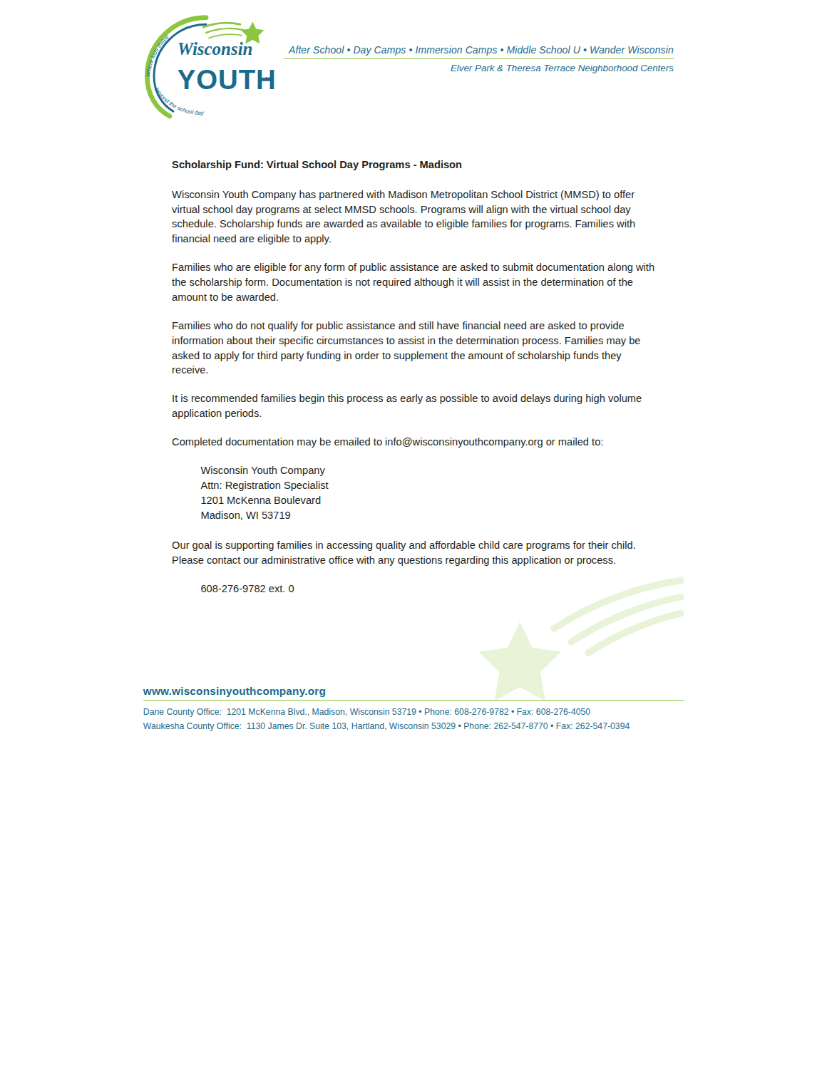Where kids thrive beyond the school day Wisconsin YOUTH co.
After School • Day Camps • Immersion Camps • Middle School U • Wander Wisconsin
Elver Park & Theresa Terrace Neighborhood Centers
Scholarship Fund: Virtual School Day Programs - Madison
Wisconsin Youth Company has partnered with Madison Metropolitan School District (MMSD) to offer virtual school day programs at select MMSD schools. Programs will align with the virtual school day schedule. Scholarship funds are awarded as available to eligible families for programs. Families with financial need are eligible to apply.
Families who are eligible for any form of public assistance are asked to submit documentation along with the scholarship form. Documentation is not required although it will assist in the determination of the amount to be awarded.
Families who do not qualify for public assistance and still have financial need are asked to provide information about their specific circumstances to assist in the determination process. Families may be asked to apply for third party funding in order to supplement the amount of scholarship funds they receive.
It is recommended families begin this process as early as possible to avoid delays during high volume application periods.
Completed documentation may be emailed to info@wisconsinyouthcompany.org or mailed to:
Wisconsin Youth Company
Attn: Registration Specialist
1201 McKenna Boulevard
Madison, WI 53719
Our goal is supporting families in accessing quality and affordable child care programs for their child. Please contact our administrative office with any questions regarding this application or process.
608-276-9782 ext. 0
www.wisconsinyouthcompany.org
Dane County Office: 1201 McKenna Blvd., Madison, Wisconsin 53719 • Phone: 608-276-9782 • Fax: 608-276-4050
Waukesha County Office: 1130 James Dr. Suite 103, Hartland, Wisconsin 53029 • Phone: 262-547-8770 • Fax: 262-547-0394